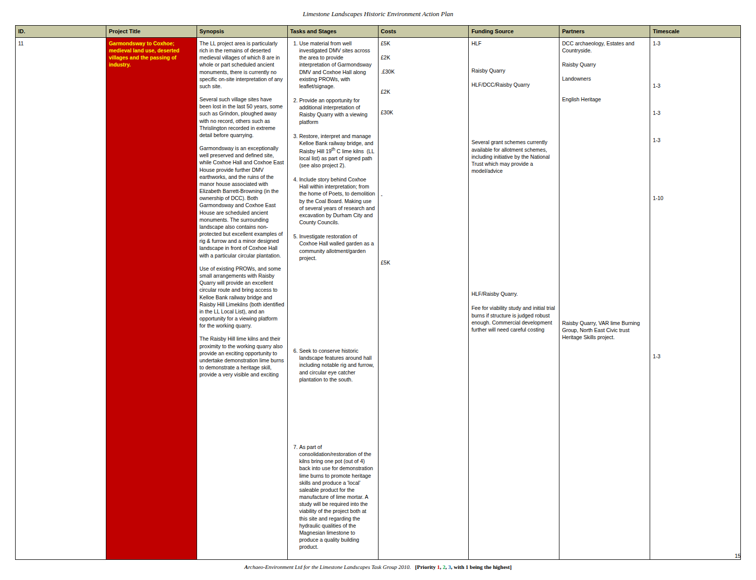Limestone Landscapes Historic Environment Action Plan
| ID. | Project Title | Synopsis | Tasks and Stages | Costs | Funding Source | Partners | Timescale |
| --- | --- | --- | --- | --- | --- | --- | --- |
| 11 | Garmondsway to Coxhoe; medieval land use, deserted villages and the passing of industry. | The LL project area is particularly rich in the remains of deserted medieval villages of which 8 are in whole or part scheduled ancient monuments, there is currently no specific on-site interpretation of any such site. Several such village sites have been lost in the last 50 years, some such as Grindon, ploughed away with no record, others such as Thrislington recorded in extreme detail before quarrying. Garmondsway is an exceptionally well preserved and defined site, while Coxhoe Hall and Coxhoe East House provide further DMV earthworks, and the ruins of the manor house associated with Elizabeth Barrett-Browning (in the ownership of DCC). Both Garmondsway and Coxhoe East House are scheduled ancient monuments. The surrounding landscape also contains non-protected but excellent examples of rig & furrow and a minor designed landscape in front of Coxhoe Hall with a particular circular plantation. Use of existing PROWs, and some small arrangements with Raisby Quarry will provide an excellent circular route and bring access to Kelloe Bank railway bridge and Raisby Hill Limekilns (both identified in the LL Local List), and an opportunity for a viewing platform for the working quarry. The Raisby Hill lime kilns and their proximity to the working quarry also provide an exciting opportunity to undertake demonstration lime burns to demonstrate a heritage skill, provide a very visible and exciting | Use material from well investigated DMV sites across the area to provide interpretation of Garmondsway DMV and Coxhoe Hall along existing PROWs, with leaflet/signage. Provide an opportunity for additional interpretation of Raisby Quarry with a viewing platform Restore, interpret and manage Kelloe Bank railway bridge, and Raisby Hill 19 th C lime kilns (LL local list) as part of signed path (see also project 2). Include story behind Coxhoe Hall within interpretation; from the home of Poets, to demolition by the Coal Board. Making use of several years of research and excavation by Durham City and County Councils. Investigate restoration of Coxhoe Hall walled garden as a community allotment/garden project. Seek to conserve historic landscape features around hall including notable rig and furrow, and circular eye catcher plantation to the south. As part of consolidation/restoration of the kilns bring one pot (out of 4) back into use for demonstration lime burns to promote heritage skills and produce a 'local' saleable product for the manufacture of lime mortar. A study will be required into the viability of the project both at this site and regarding the hydraulic qualities of the Magnesian limestone to produce a quality building product. | £5K £2K .£30K £2K £30K - £5K | HLF Raisby Quarry HLF/DCC/Raisby Quarry Several grant schemes currently available for allotment schemes, including initiative by the National Trust which may provide a model/advice HLF/Raisby Quarry. Fee for viability study and initial trial burns if structure is judged robust enough. Commercial development further will need careful costing | DCC archaeology, Estates and Countryside. Raisby Quarry Landowners English Heritage Raisby Quarry, VAR lime Burning Group, North East Civic trust Heritage Skills project. | 1-3 1-3 1-3 1-3 1-10 1-3 |
15
Archaeo-Environment Ltd for the Limestone Landscapes Task Group 2010. [Priority 1, 2, 3, with 1 being the highest]